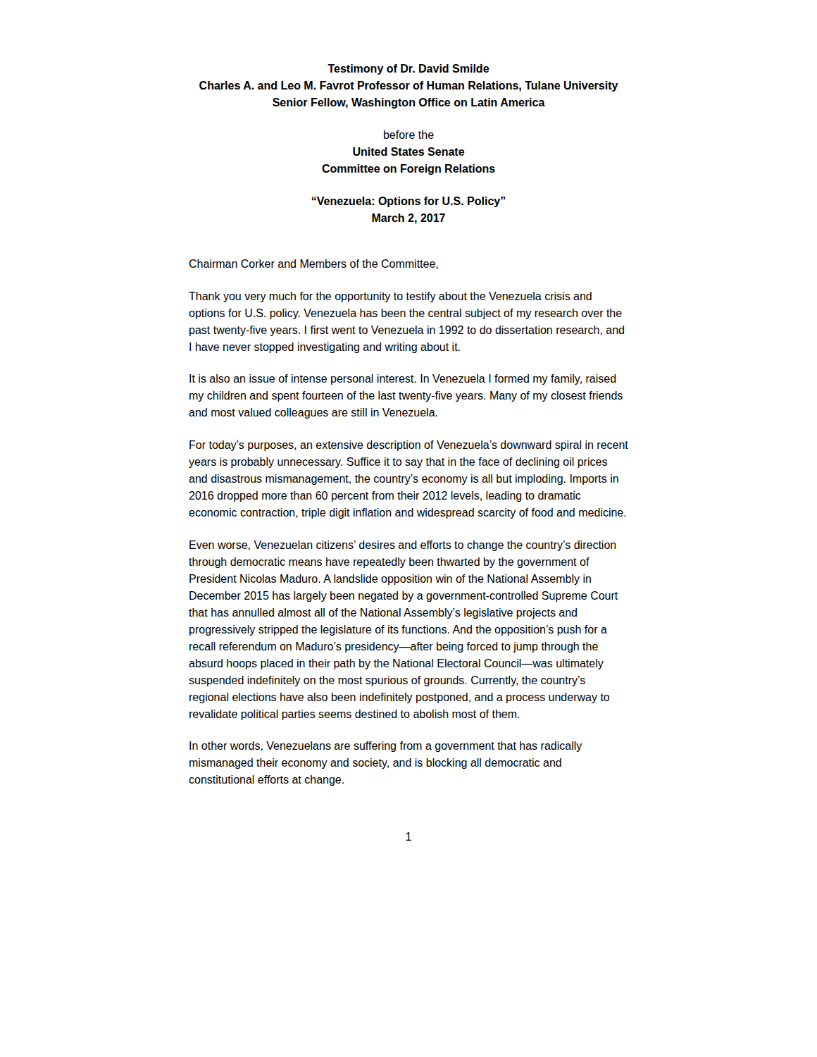Testimony of Dr. David Smilde
Charles A. and Leo M. Favrot Professor of Human Relations, Tulane University
Senior Fellow, Washington Office on Latin America
before the
United States Senate
Committee on Foreign Relations
“Venezuela: Options for U.S. Policy”
March 2, 2017
Chairman Corker and Members of the Committee,
Thank you very much for the opportunity to testify about the Venezuela crisis and options for U.S. policy. Venezuela has been the central subject of my research over the past twenty-five years. I first went to Venezuela in 1992 to do dissertation research, and I have never stopped investigating and writing about it.
It is also an issue of intense personal interest. In Venezuela I formed my family, raised my children and spent fourteen of the last twenty-five years. Many of my closest friends and most valued colleagues are still in Venezuela.
For today’s purposes, an extensive description of Venezuela’s downward spiral in recent years is probably unnecessary. Suffice it to say that in the face of declining oil prices and disastrous mismanagement, the country’s economy is all but imploding. Imports in 2016 dropped more than 60 percent from their 2012 levels, leading to dramatic economic contraction, triple digit inflation and widespread scarcity of food and medicine.
Even worse, Venezuelan citizens’ desires and efforts to change the country’s direction through democratic means have repeatedly been thwarted by the government of President Nicolas Maduro. A landslide opposition win of the National Assembly in December 2015 has largely been negated by a government-controlled Supreme Court that has annulled almost all of the National Assembly’s legislative projects and progressively stripped the legislature of its functions. And the opposition’s push for a recall referendum on Maduro’s presidency—after being forced to jump through the absurd hoops placed in their path by the National Electoral Council—was ultimately suspended indefinitely on the most spurious of grounds. Currently, the country’s regional elections have also been indefinitely postponed, and a process underway to revalidate political parties seems destined to abolish most of them.
In other words, Venezuelans are suffering from a government that has radically mismanaged their economy and society, and is blocking all democratic and constitutional efforts at change.
1